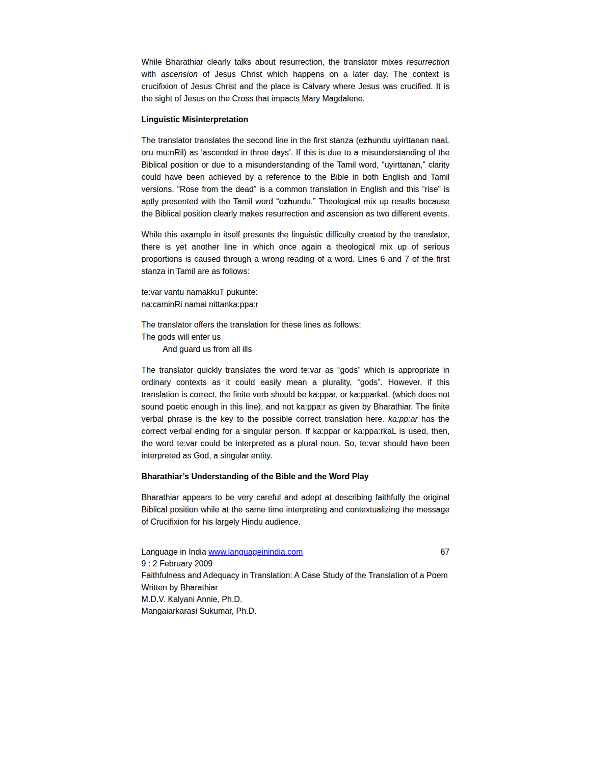While Bharathiar clearly talks about resurrection, the translator mixes resurrection with ascension of Jesus Christ which happens on a later day. The context is crucifixion of Jesus Christ and the place is Calvary where Jesus was crucified. It is the sight of Jesus on the Cross that impacts Mary Magdalene.
Linguistic Misinterpretation
The translator translates the second line in the first stanza (ezhundu uyirttanan naaL oru mu:nRil) as ‘ascended in three days’. If this is due to a misunderstanding of the Biblical position or due to a misunderstanding of the Tamil word, “uyirttanan,” clarity could have been achieved by a reference to the Bible in both English and Tamil versions. “Rose from the dead” is a common translation in English and this “rise” is aptly presented with the Tamil word “ezhundu.” Theological mix up results because the Biblical position clearly makes resurrection and ascension as two different events.
While this example in itself presents the linguistic difficulty created by the translator, there is yet another line in which once again a theological mix up of serious proportions is caused through a wrong reading of a word. Lines 6 and 7 of the first stanza in Tamil are as follows:
te:var vantu namakkuT pukunte:
na:caminRi namai nittanka:ppa:r
The translator offers the translation for these lines as follows:
The gods will enter us
And guard us from all ills
The translator quickly translates the word te:var as “gods” which is appropriate in ordinary contexts as it could easily mean a plurality, “gods”. However, if this translation is correct, the finite verb should be ka:ppar, or ka:pparkaL (which does not sound poetic enough in this line), and not ka:ppa:r as given by Bharathiar. The finite verbal phrase is the key to the possible correct translation here. ka:pp:ar has the correct verbal ending for a singular person. If ka:ppar or ka:ppa:rkaL is used, then, the word te:var could be interpreted as a plural noun. So, te:var should have been interpreted as God, a singular entity.
Bharathiar’s Understanding of the Bible and the Word Play
Bharathiar appears to be very careful and adept at describing faithfully the original Biblical position while at the same time interpreting and contextualizing the message of Crucifixion for his largely Hindu audience.
Language in India www.languageinindia.com 67
9 : 2 February 2009
Faithfulness and Adequacy in Translation: A Case Study of the Translation of a Poem Written by Bharathiar
M.D.V. Kalyani Annie, Ph.D.
Mangaiarkarasi Sukumar, Ph.D.